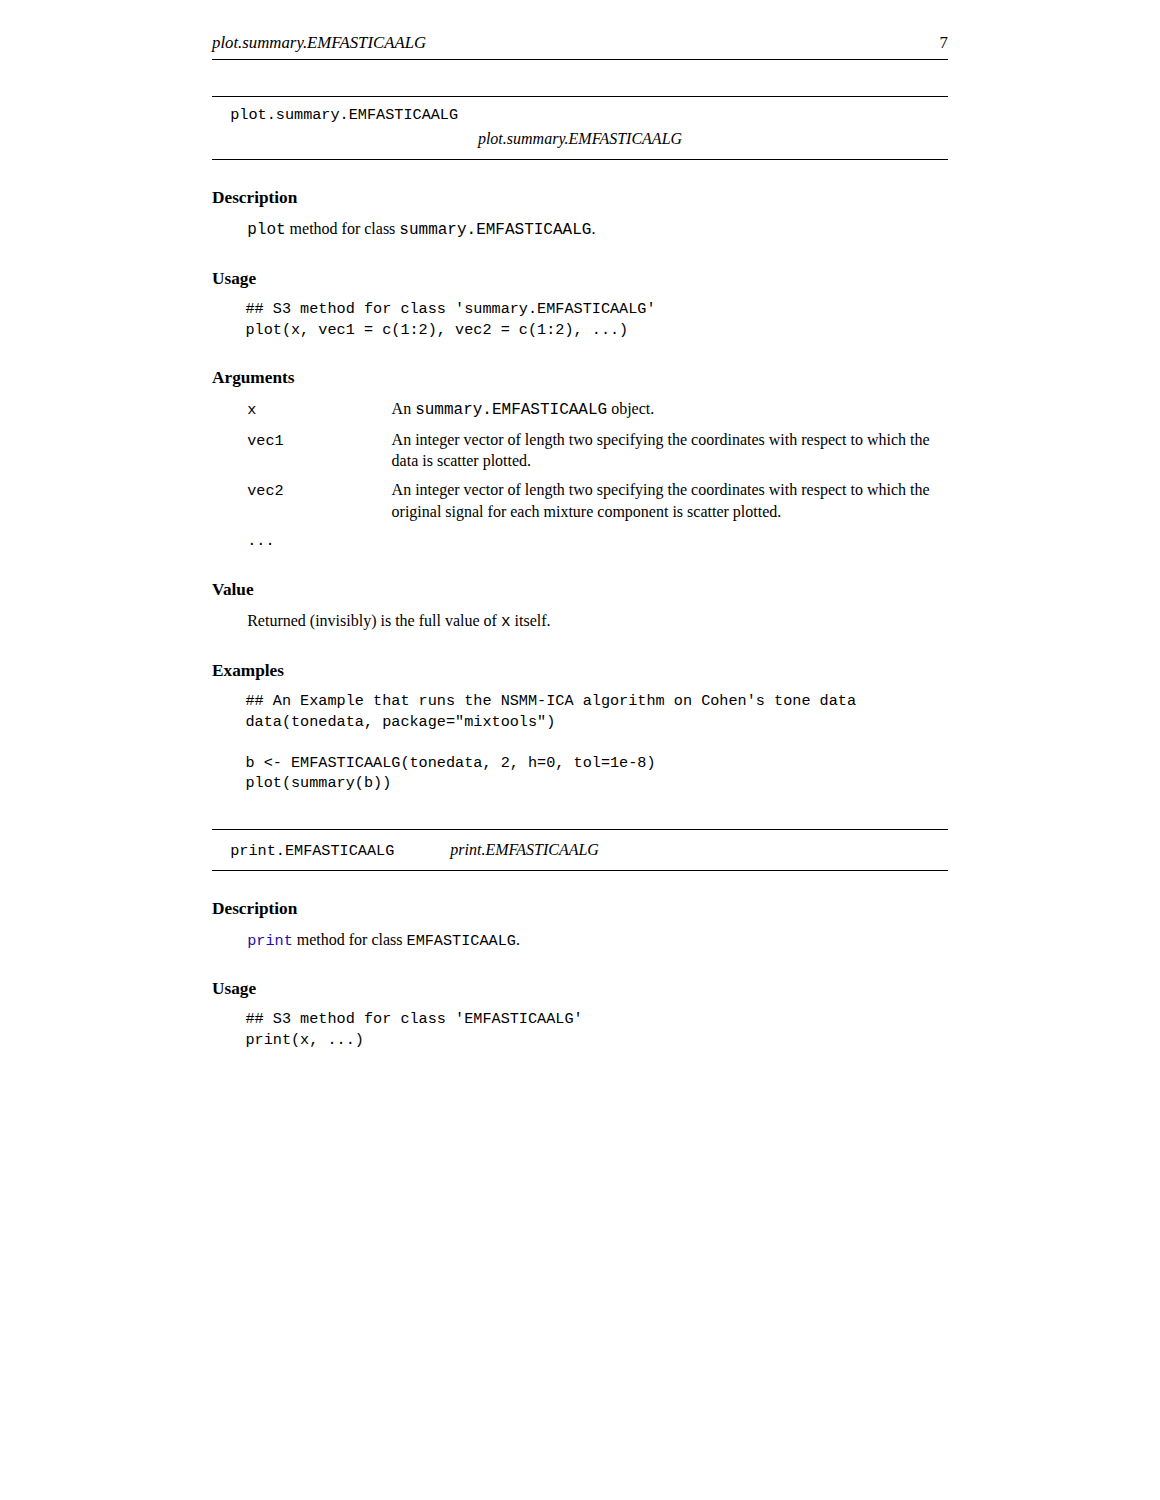plot.summary.EMFASTICAALG 7
plot.summary.EMFASTICAALG
plot.summary.EMFASTICAALG
Description
plot method for class summary.EMFASTICAALG.
Usage
## S3 method for class 'summary.EMFASTICAALG'
plot(x, vec1 = c(1:2), vec2 = c(1:2), ...)
Arguments
x
An summary.EMFASTICAALG object.
vec1
An integer vector of length two specifying the coordinates with respect to which the data is scatter plotted.
vec2
An integer vector of length two specifying the coordinates with respect to which the original signal for each mixture component is scatter plotted.
...
Value
Returned (invisibly) is the full value of x itself.
Examples
## An Example that runs the NSMM-ICA algorithm on Cohen's tone data
data(tonedata, package="mixtools")

b <- EMFASTICAALG(tonedata, 2, h=0, tol=1e-8)
plot(summary(b))
print.EMFASTICAALG
print.EMFASTICAALG
Description
print method for class EMFASTICAALG.
Usage
## S3 method for class 'EMFASTICAALG'
print(x, ...)